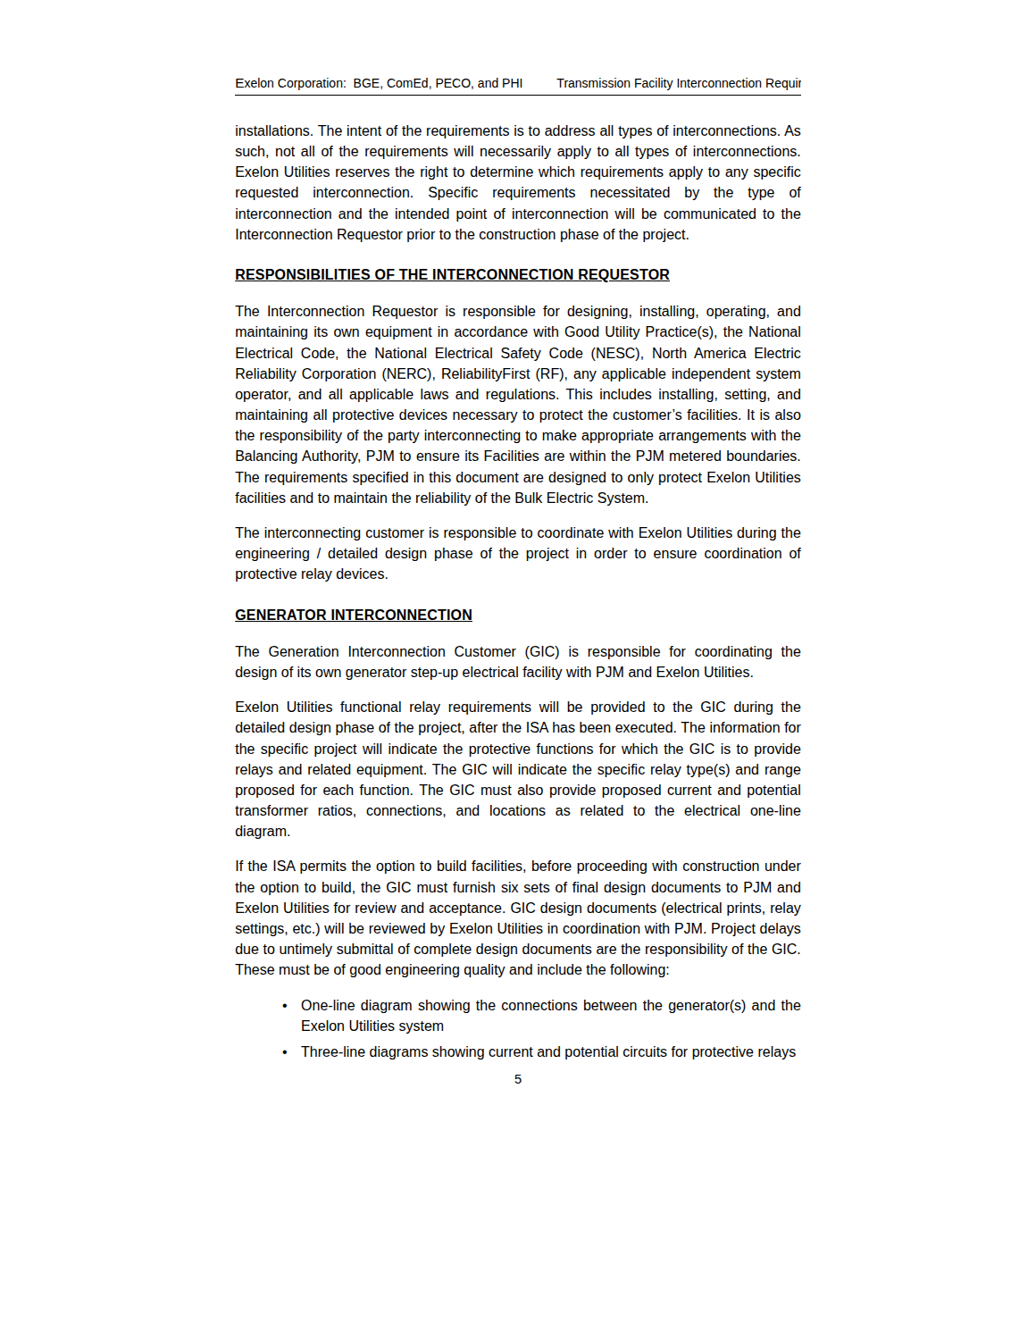Exelon Corporation: BGE, ComEd, PECO, and PHI Transmission Facility Interconnection Requirements
installations. The intent of the requirements is to address all types of interconnections. As such, not all of the requirements will necessarily apply to all types of interconnections. Exelon Utilities reserves the right to determine which requirements apply to any specific requested interconnection. Specific requirements necessitated by the type of interconnection and the intended point of interconnection will be communicated to the Interconnection Requestor prior to the construction phase of the project.
RESPONSIBILITIES OF THE INTERCONNECTION REQUESTOR
The Interconnection Requestor is responsible for designing, installing, operating, and maintaining its own equipment in accordance with Good Utility Practice(s), the National Electrical Code, the National Electrical Safety Code (NESC), North America Electric Reliability Corporation (NERC), ReliabilityFirst (RF), any applicable independent system operator, and all applicable laws and regulations. This includes installing, setting, and maintaining all protective devices necessary to protect the customer’s facilities. It is also the responsibility of the party interconnecting to make appropriate arrangements with the Balancing Authority, PJM to ensure its Facilities are within the PJM metered boundaries. The requirements specified in this document are designed to only protect Exelon Utilities facilities and to maintain the reliability of the Bulk Electric System.
The interconnecting customer is responsible to coordinate with Exelon Utilities during the engineering / detailed design phase of the project in order to ensure coordination of protective relay devices.
GENERATOR INTERCONNECTION
The Generation Interconnection Customer (GIC) is responsible for coordinating the design of its own generator step-up electrical facility with PJM and Exelon Utilities.
Exelon Utilities functional relay requirements will be provided to the GIC during the detailed design phase of the project, after the ISA has been executed. The information for the specific project will indicate the protective functions for which the GIC is to provide relays and related equipment. The GIC will indicate the specific relay type(s) and range proposed for each function. The GIC must also provide proposed current and potential transformer ratios, connections, and locations as related to the electrical one-line diagram.
If the ISA permits the option to build facilities, before proceeding with construction under the option to build, the GIC must furnish six sets of final design documents to PJM and Exelon Utilities for review and acceptance. GIC design documents (electrical prints, relay settings, etc.) will be reviewed by Exelon Utilities in coordination with PJM. Project delays due to untimely submittal of complete design documents are the responsibility of the GIC. These must be of good engineering quality and include the following:
One-line diagram showing the connections between the generator(s) and the Exelon Utilities system
Three-line diagrams showing current and potential circuits for protective relays
5